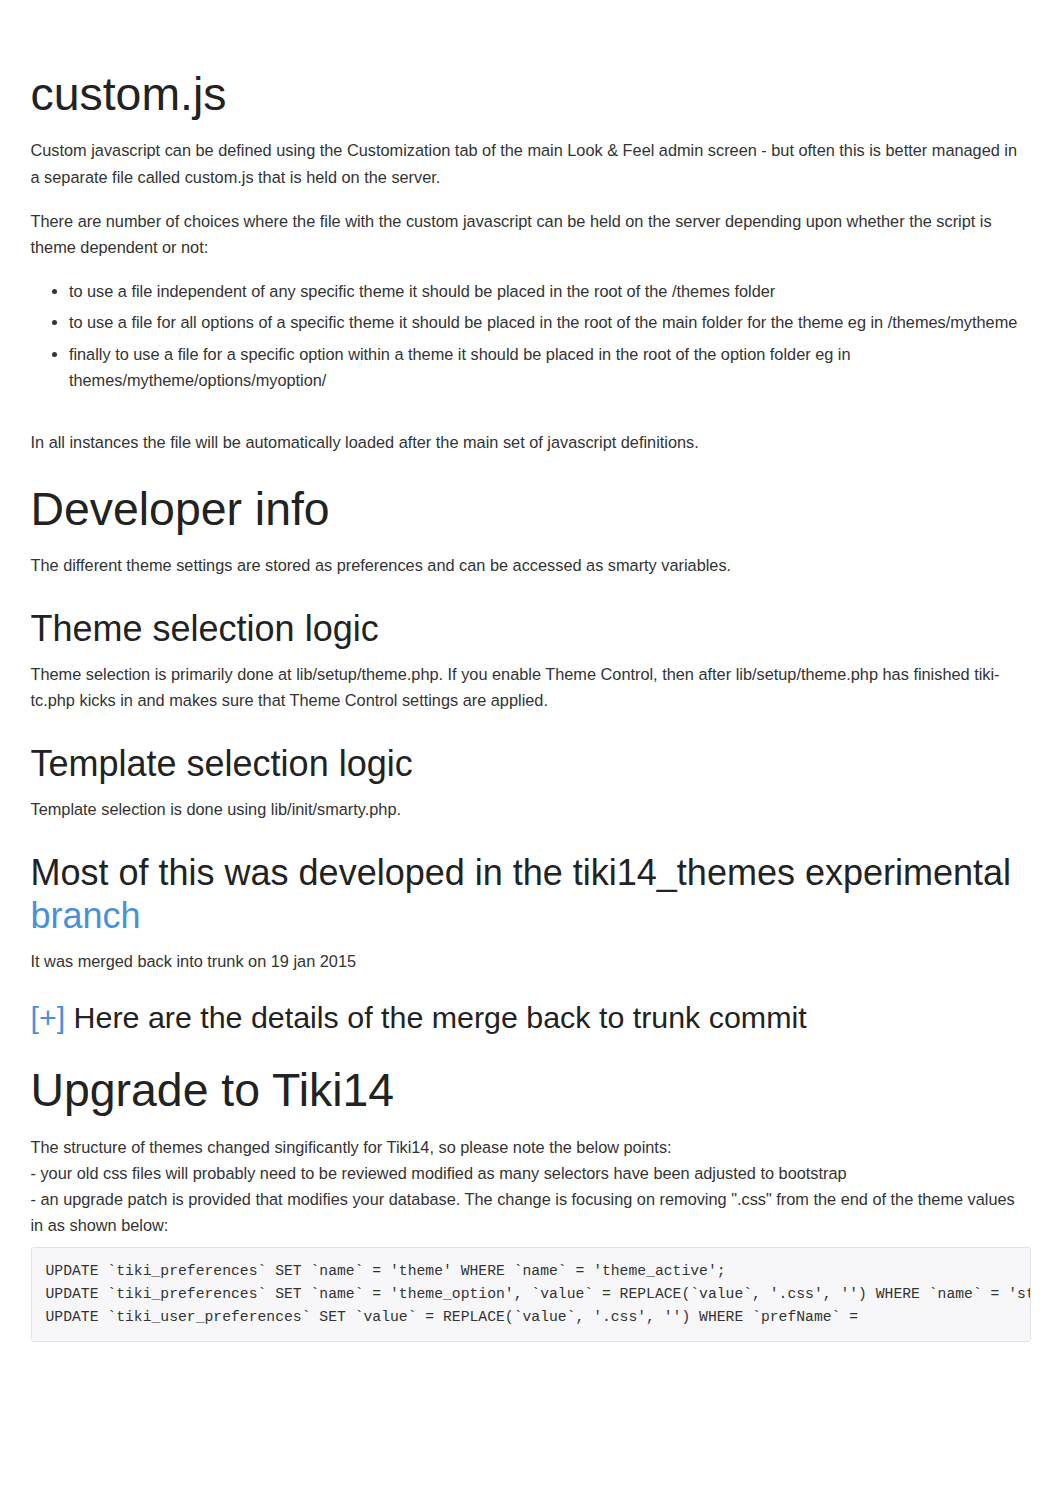custom.js
Custom javascript can be defined using the Customization tab of the main Look & Feel admin screen - but often this is better managed in a separate file called custom.js that is held on the server.
There are number of choices where the file with the custom javascript can be held on the server depending upon whether the script is theme dependent or not:
to use a file independent of any specific theme it should be placed in the root of the /themes folder
to use a file for all options of a specific theme it should be placed in the root of the main folder for the theme eg in /themes/mytheme
finally to use a file for a specific option within a theme it should be placed in the root of the option folder eg in themes/mytheme/options/myoption/
In all instances the file will be automatically loaded after the main set of javascript definitions.
Developer info
The different theme settings are stored as preferences and can be accessed as smarty variables.
Theme selection logic
Theme selection is primarily done at lib/setup/theme.php. If you enable Theme Control, then after lib/setup/theme.php has finished tiki-tc.php kicks in and makes sure that Theme Control settings are applied.
Template selection logic
Template selection is done using lib/init/smarty.php.
Most of this was developed in the tiki14_themes experimental branch
It was merged back into trunk on 19 jan 2015
[+] Here are the details of the merge back to trunk commit
Upgrade to Tiki14
The structure of themes changed singificantly for Tiki14, so please note the below points:
- your old css files will probably need to be reviewed modified as many selectors have been adjusted to bootstrap
- an upgrade patch is provided that modifies your database. The change is focusing on removing ".css" from the end of the theme values in as shown below:
UPDATE `tiki_preferences` SET `name` = 'theme' WHERE `name` = 'theme_active'; UPDATE `tiki_preferences` SET `name` = 'theme_option', `value` = REPLACE(`value`, '.css', '') WHERE `name` = 'style_option'; UPDATE `tiki_user_preferences` SET `value` = REPLACE(`value`, '.css', '') WHERE `prefName` =